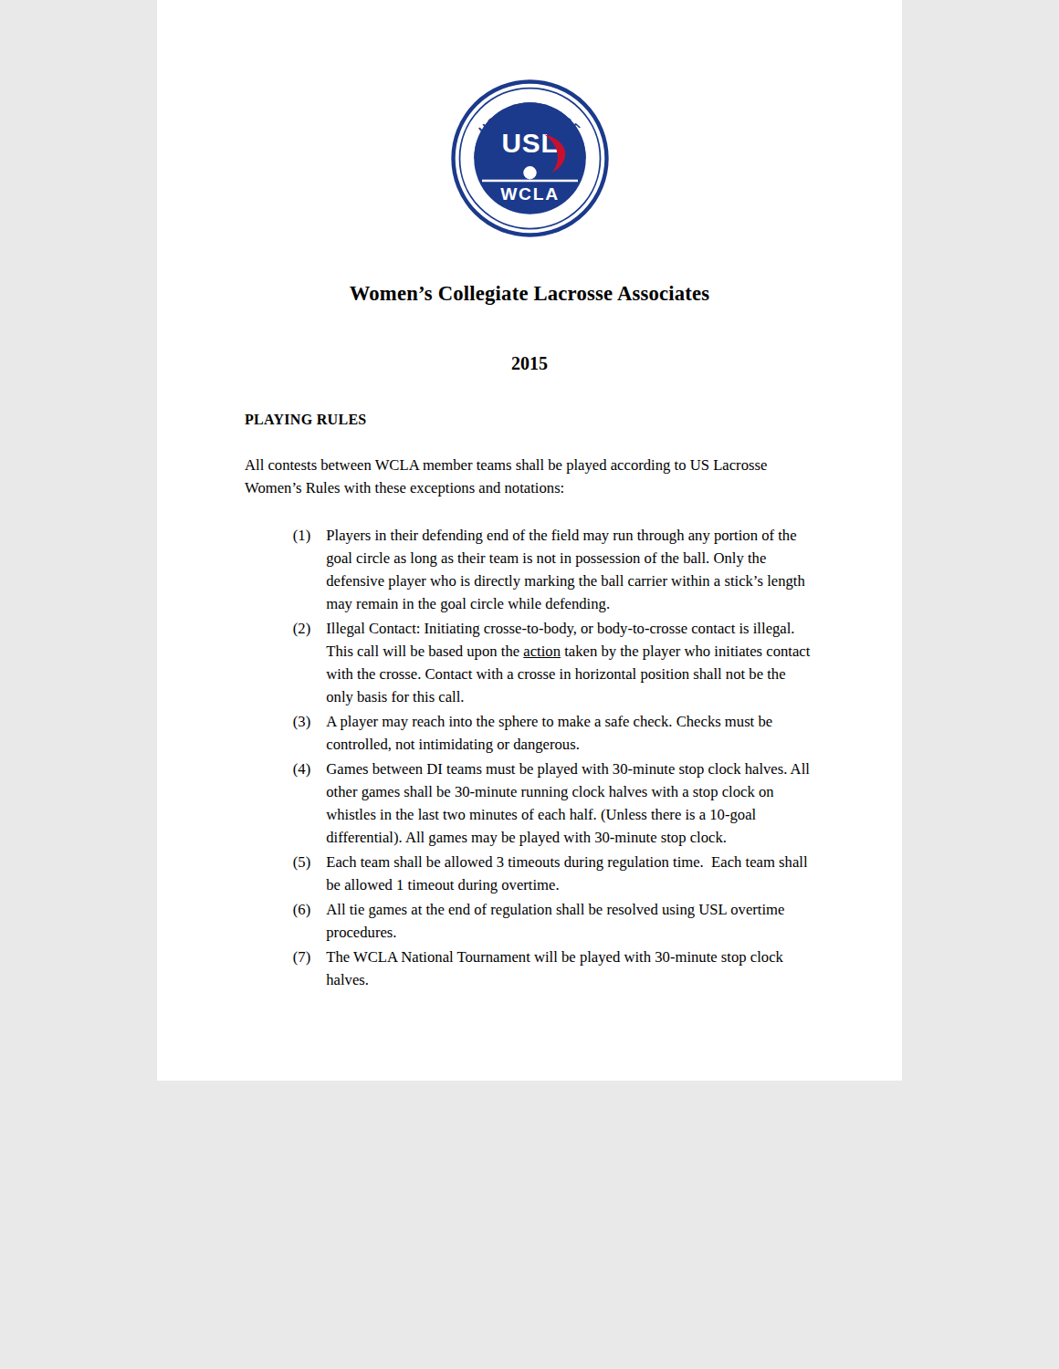USL WCLA US LACROSSE
Women’s Collegiate Lacrosse Associates
2015
PLAYING RULES
All contests between WCLA member teams shall be played according to US Lacrosse Women’s Rules with these exceptions and notations:
Players in their defending end of the field may run through any portion of the goal circle as long as their team is not in possession of the ball. Only the defensive player who is directly marking the ball carrier within a stick’s length may remain in the goal circle while defending.
Illegal Contact: Initiating crosse-to-body, or body-to-crosse contact is illegal. This call will be based upon the action taken by the player who initiates contact with the crosse. Contact with a crosse in horizontal position shall not be the only basis for this call.
A player may reach into the sphere to make a safe check. Checks must be controlled, not intimidating or dangerous.
Games between DI teams must be played with 30-minute stop clock halves. All other games shall be 30-minute running clock halves with a stop clock on whistles in the last two minutes of each half. (Unless there is a 10-goal differential). All games may be played with 30-minute stop clock.
Each team shall be allowed 3 timeouts during regulation time. Each team shall be allowed 1 timeout during overtime.
All tie games at the end of regulation shall be resolved using USL overtime procedures.
The WCLA National Tournament will be played with 30-minute stop clock halves.